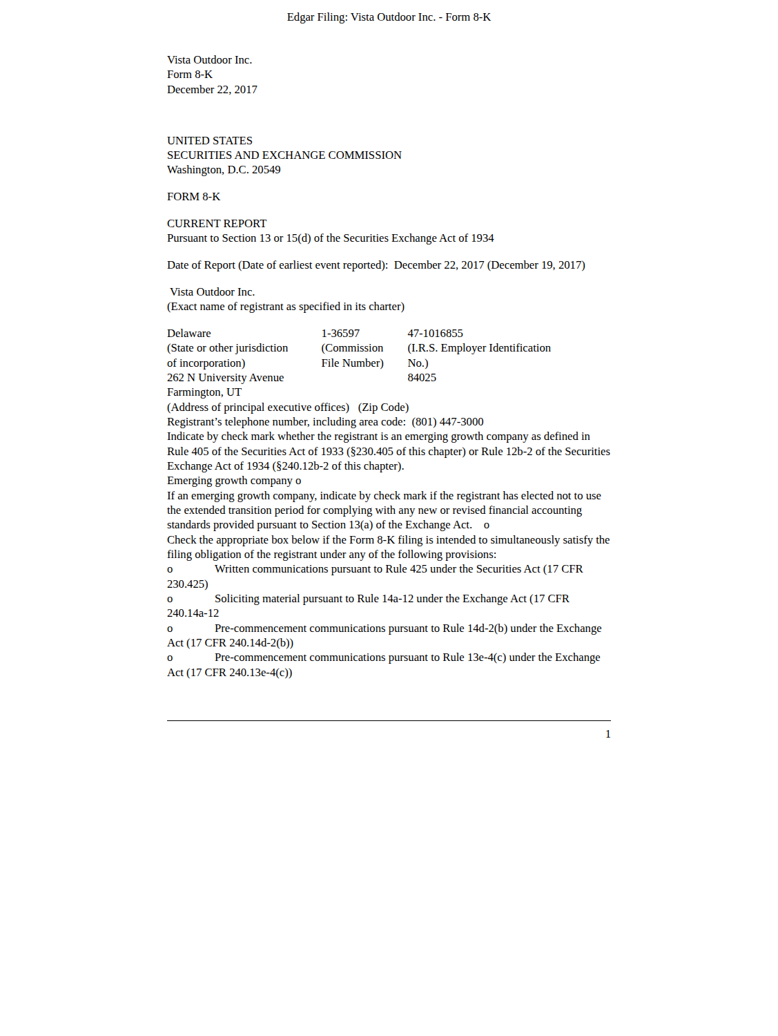Edgar Filing: Vista Outdoor Inc. - Form 8-K
Vista Outdoor Inc.
Form 8-K
December 22, 2017
UNITED STATES
SECURITIES AND EXCHANGE COMMISSION
Washington, D.C. 20549
FORM 8-K
CURRENT REPORT
Pursuant to Section 13 or 15(d) of the Securities Exchange Act of 1934
Date of Report (Date of earliest event reported): December 22, 2017 (December 19, 2017)
Vista Outdoor Inc.
(Exact name of registrant as specified in its charter)
| Delaware | 1-36597 | 47-1016855 |
| (State or other jurisdiction | (Commission | (I.R.S. Employer Identification |
| of incorporation) | File Number) | No.) |
| 262 N University Avenue Farmington, UT | 84025 |
(Address of principal executive offices) (Zip Code)
Registrant’s telephone number, including area code: (801) 447-3000
Indicate by check mark whether the registrant is an emerging growth company as defined in Rule 405 of the Securities Act of 1933 (§230.405 of this chapter) or Rule 12b-2 of the Securities Exchange Act of 1934 (§240.12b-2 of this chapter).
Emerging growth company o
If an emerging growth company, indicate by check mark if the registrant has elected not to use the extended transition period for complying with any new or revised financial accounting standards provided pursuant to Section 13(a) of the Exchange Act. o
Check the appropriate box below if the Form 8-K filing is intended to simultaneously satisfy the filing obligation of the registrant under any of the following provisions:
o Written communications pursuant to Rule 425 under the Securities Act (17 CFR 230.425)
o Soliciting material pursuant to Rule 14a-12 under the Exchange Act (17 CFR 240.14a-12
o Pre-commencement communications pursuant to Rule 14d-2(b) under the Exchange Act (17 CFR 240.14d-2(b))
o Pre-commencement communications pursuant to Rule 13e-4(c) under the Exchange Act (17 CFR 240.13e-4(c))
1